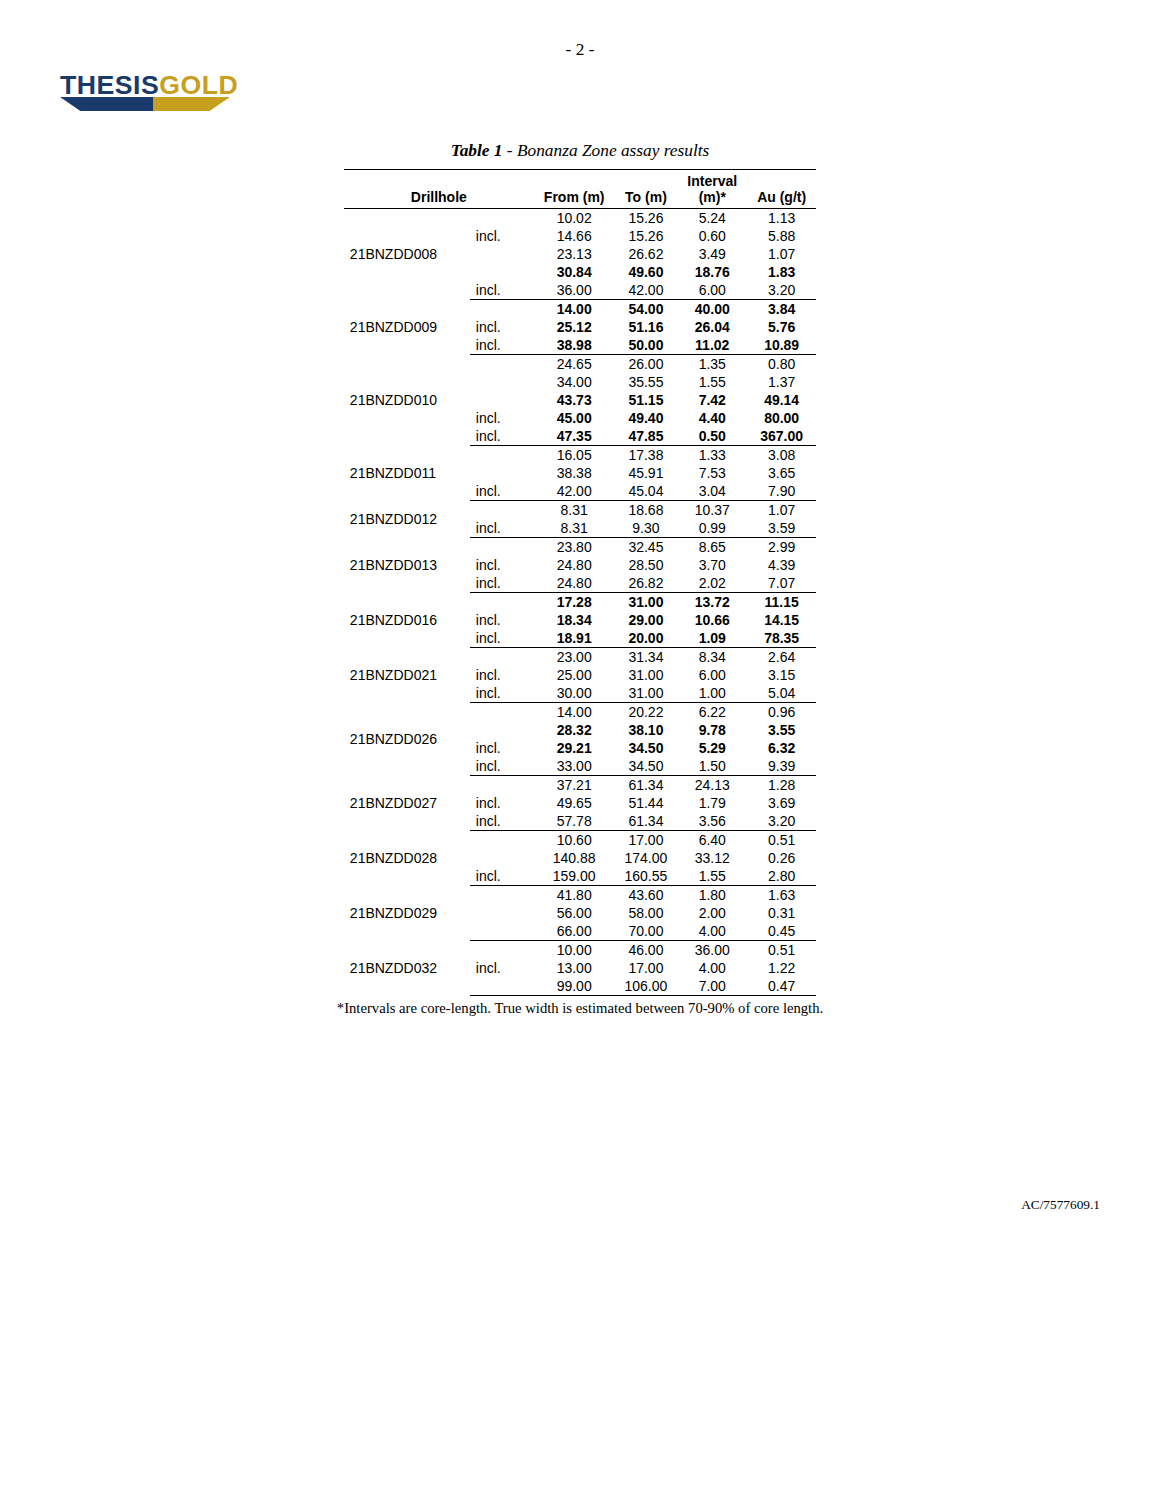- 2 -
THESIS GOLD
Table 1 - Bonanza Zone assay results
| Drillhole | From (m) | To (m) | Interval (m)* | Au (g/t) |
| --- | --- | --- | --- | --- |
| 21BNZDD008 | | 10.02 | 15.26 | 5.24 | 1.13 |
| incl. | 14.66 | 15.26 | 0.60 | 5.88 |
| | 23.13 | 26.62 | 3.49 | 1.07 |
| | 30.84 | 49.60 | 18.76 | 1.83 |
| incl. | 36.00 | 42.00 | 6.00 | 3.20 |
| 21BNZDD009 | | 14.00 | 54.00 | 40.00 | 3.84 |
| incl. | 25.12 | 51.16 | 26.04 | 5.76 |
| incl. | 38.98 | 50.00 | 11.02 | 10.89 |
| 21BNZDD010 | | 24.65 | 26.00 | 1.35 | 0.80 |
| | 34.00 | 35.55 | 1.55 | 1.37 |
| | 43.73 | 51.15 | 7.42 | 49.14 |
| incl. | 45.00 | 49.40 | 4.40 | 80.00 |
| incl. | 47.35 | 47.85 | 0.50 | 367.00 |
| 21BNZDD011 | | 16.05 | 17.38 | 1.33 | 3.08 |
| | 38.38 | 45.91 | 7.53 | 3.65 |
| incl. | 42.00 | 45.04 | 3.04 | 7.90 |
| 21BNZDD012 | | 8.31 | 18.68 | 10.37 | 1.07 |
| incl. | 8.31 | 9.30 | 0.99 | 3.59 |
| 21BNZDD013 | | 23.80 | 32.45 | 8.65 | 2.99 |
| incl. | 24.80 | 28.50 | 3.70 | 4.39 |
| incl. | 24.80 | 26.82 | 2.02 | 7.07 |
| 21BNZDD016 | | 17.28 | 31.00 | 13.72 | 11.15 |
| incl. | 18.34 | 29.00 | 10.66 | 14.15 |
| incl. | 18.91 | 20.00 | 1.09 | 78.35 |
| 21BNZDD021 | | 23.00 | 31.34 | 8.34 | 2.64 |
| incl. | 25.00 | 31.00 | 6.00 | 3.15 |
| incl. | 30.00 | 31.00 | 1.00 | 5.04 |
| 21BNZDD026 | | 14.00 | 20.22 | 6.22 | 0.96 |
| | 28.32 | 38.10 | 9.78 | 3.55 |
| incl. | 29.21 | 34.50 | 5.29 | 6.32 |
| incl. | 33.00 | 34.50 | 1.50 | 9.39 |
| 21BNZDD027 | | 37.21 | 61.34 | 24.13 | 1.28 |
| incl. | 49.65 | 51.44 | 1.79 | 3.69 |
| incl. | 57.78 | 61.34 | 3.56 | 3.20 |
| 21BNZDD028 | | 10.60 | 17.00 | 6.40 | 0.51 |
| | 140.88 | 174.00 | 33.12 | 0.26 |
| incl. | 159.00 | 160.55 | 1.55 | 2.80 |
| 21BNZDD029 | | 41.80 | 43.60 | 1.80 | 1.63 |
| | 56.00 | 58.00 | 2.00 | 0.31 |
| | 66.00 | 70.00 | 4.00 | 0.45 |
| 21BNZDD032 | | 10.00 | 46.00 | 36.00 | 0.51 |
| incl. | 13.00 | 17.00 | 4.00 | 1.22 |
| | 99.00 | 106.00 | 7.00 | 0.47 |
*Intervals are core-length. True width is estimated between 70-90% of core length.
AC/7577609.1